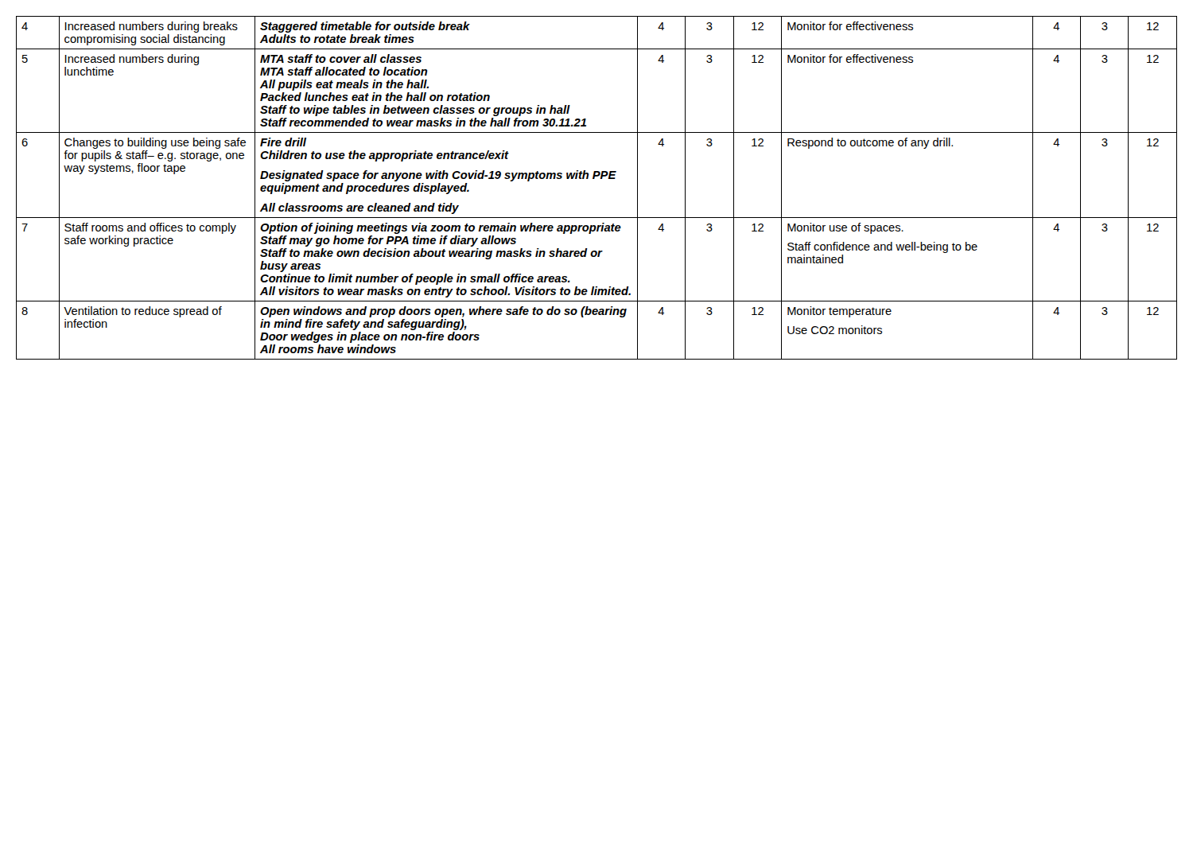| 4 | Increased numbers during breaks compromising social distancing | Staggered timetable for outside break Adults to rotate break times | 4 | 3 | 12 | Monitor for effectiveness | 4 | 3 | 12 |
| 5 | Increased numbers during lunchtime | MTA staff to cover all classes MTA staff allocated to location All pupils eat meals in the hall. Packed lunches eat in the hall on rotation Staff to wipe tables in between classes or groups in hall Staff recommended to wear masks in the hall from 30.11.21 | 4 | 3 | 12 | Monitor for effectiveness | 4 | 3 | 12 |
| 6 | Changes to building use being safe for pupils & staff– e.g. storage, one way systems, floor tape | Fire drill Children to use the appropriate entrance/exit Designated space for anyone with Covid-19 symptoms with PPE equipment and procedures displayed. All classrooms are cleaned and tidy | 4 | 3 | 12 | Respond to outcome of any drill. | 4 | 3 | 12 |
| 7 | Staff rooms and offices to comply safe working practice | Option of joining meetings via zoom to remain where appropriate Staff may go home for PPA time if diary allows Staff to make own decision about wearing masks in shared or busy areas Continue to limit number of people in small office areas. All visitors to wear masks on entry to school. Visitors to be limited. | 4 | 3 | 12 | Monitor use of spaces. Staff confidence and well-being to be maintained | 4 | 3 | 12 |
| 8 | Ventilation to reduce spread of infection | Open windows and prop doors open, where safe to do so (bearing in mind fire safety and safeguarding), Door wedges in place on non-fire doors All rooms have windows | 4 | 3 | 12 | Monitor temperature Use CO2 monitors | 4 | 3 | 12 |